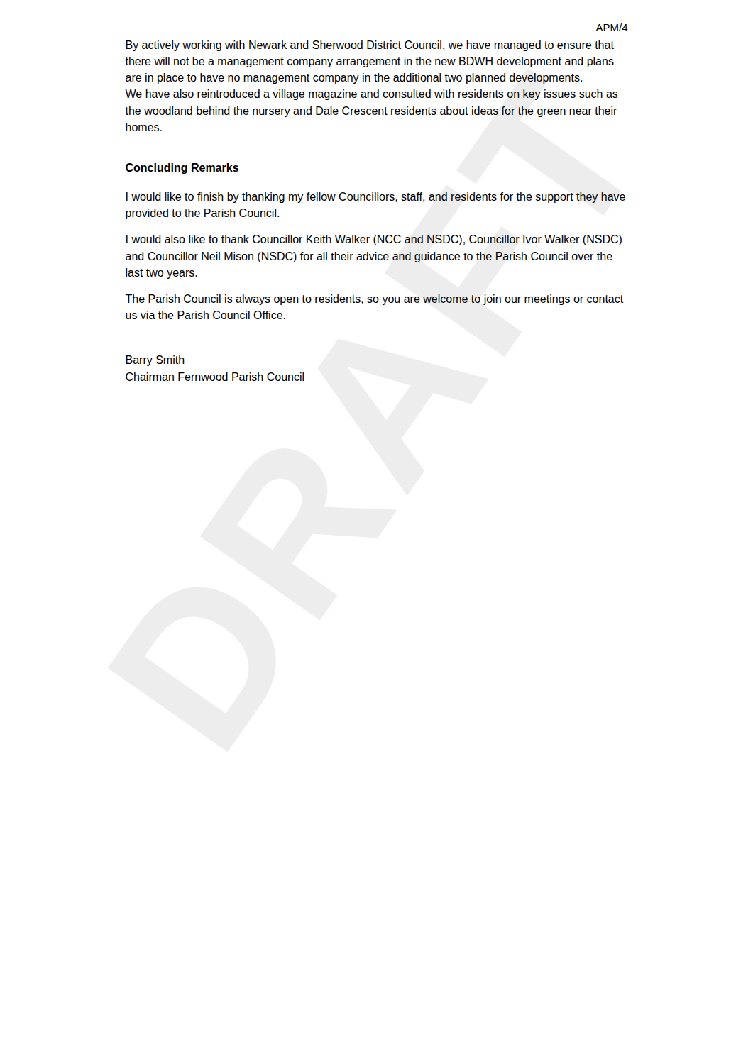DRAFT
APM/4
By actively working with Newark and Sherwood District Council, we have managed to ensure that there will not be a management company arrangement in the new BDWH development and plans are in place to have no management company in the additional two planned developments.
We have also reintroduced a village magazine and consulted with residents on key issues such as the woodland behind the nursery and Dale Crescent residents about ideas for the green near their homes.
Concluding Remarks
I would like to finish by thanking my fellow Councillors, staff, and residents for the support they have provided to the Parish Council.
I would also like to thank Councillor Keith Walker (NCC and NSDC), Councillor Ivor Walker (NSDC) and Councillor Neil Mison (NSDC) for all their advice and guidance to the Parish Council over the last two years.
The Parish Council is always open to residents, so you are welcome to join our meetings or contact us via the Parish Council Office.
Barry Smith
Chairman Fernwood Parish Council